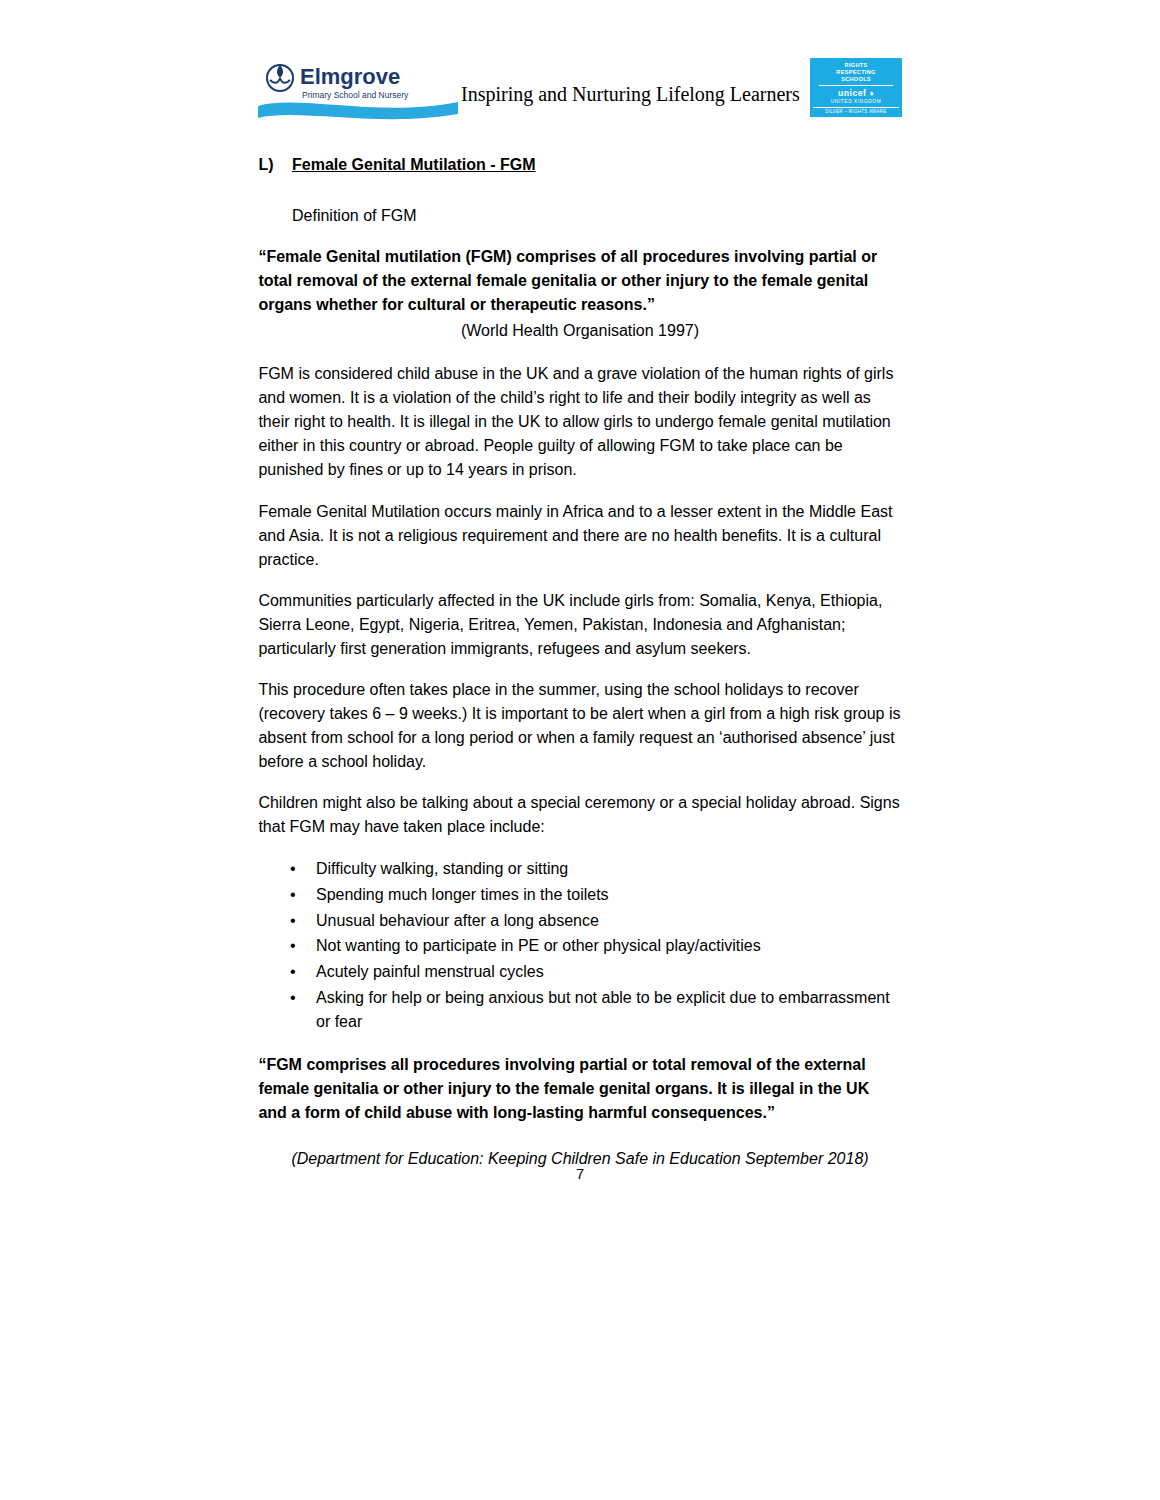Elmgrove Primary School and Nursery
Inspiring and Nurturing Lifelong Learners
Rights
Respecting
Schools
unicef ♦
UNITED KINGDOM
SILVER – RIGHTS AWARE
L) Female Genital Mutilation - FGM
Definition of FGM
“Female Genital mutilation (FGM) comprises of all procedures involving partial or total removal of the external female genitalia or other injury to the female genital organs whether for cultural or therapeutic reasons.”
(World Health Organisation 1997)
FGM is considered child abuse in the UK and a grave violation of the human rights of girls and women. It is a violation of the child’s right to life and their bodily integrity as well as their right to health. It is illegal in the UK to allow girls to undergo female genital mutilation either in this country or abroad. People guilty of allowing FGM to take place can be punished by fines or up to 14 years in prison.
Female Genital Mutilation occurs mainly in Africa and to a lesser extent in the Middle East and Asia. It is not a religious requirement and there are no health benefits. It is a cultural practice.
Communities particularly affected in the UK include girls from: Somalia, Kenya, Ethiopia, Sierra Leone, Egypt, Nigeria, Eritrea, Yemen, Pakistan, Indonesia and Afghanistan; particularly first generation immigrants, refugees and asylum seekers.
This procedure often takes place in the summer, using the school holidays to recover (recovery takes 6 – 9 weeks.) It is important to be alert when a girl from a high risk group is absent from school for a long period or when a family request an ‘authorised absence’ just before a school holiday.
Children might also be talking about a special ceremony or a special holiday abroad. Signs
that FGM may have taken place include:
Difficulty walking, standing or sitting
Spending much longer times in the toilets
Unusual behaviour after a long absence
Not wanting to participate in PE or other physical play/activities
Acutely painful menstrual cycles
Asking for help or being anxious but not able to be explicit due to embarrassment or fear
“FGM comprises all procedures involving partial or total removal of the external female genitalia or other injury to the female genital organs. It is illegal in the UK and a form of child abuse with long-lasting harmful consequences.”
(Department for Education: Keeping Children Safe in Education September 2018)
7